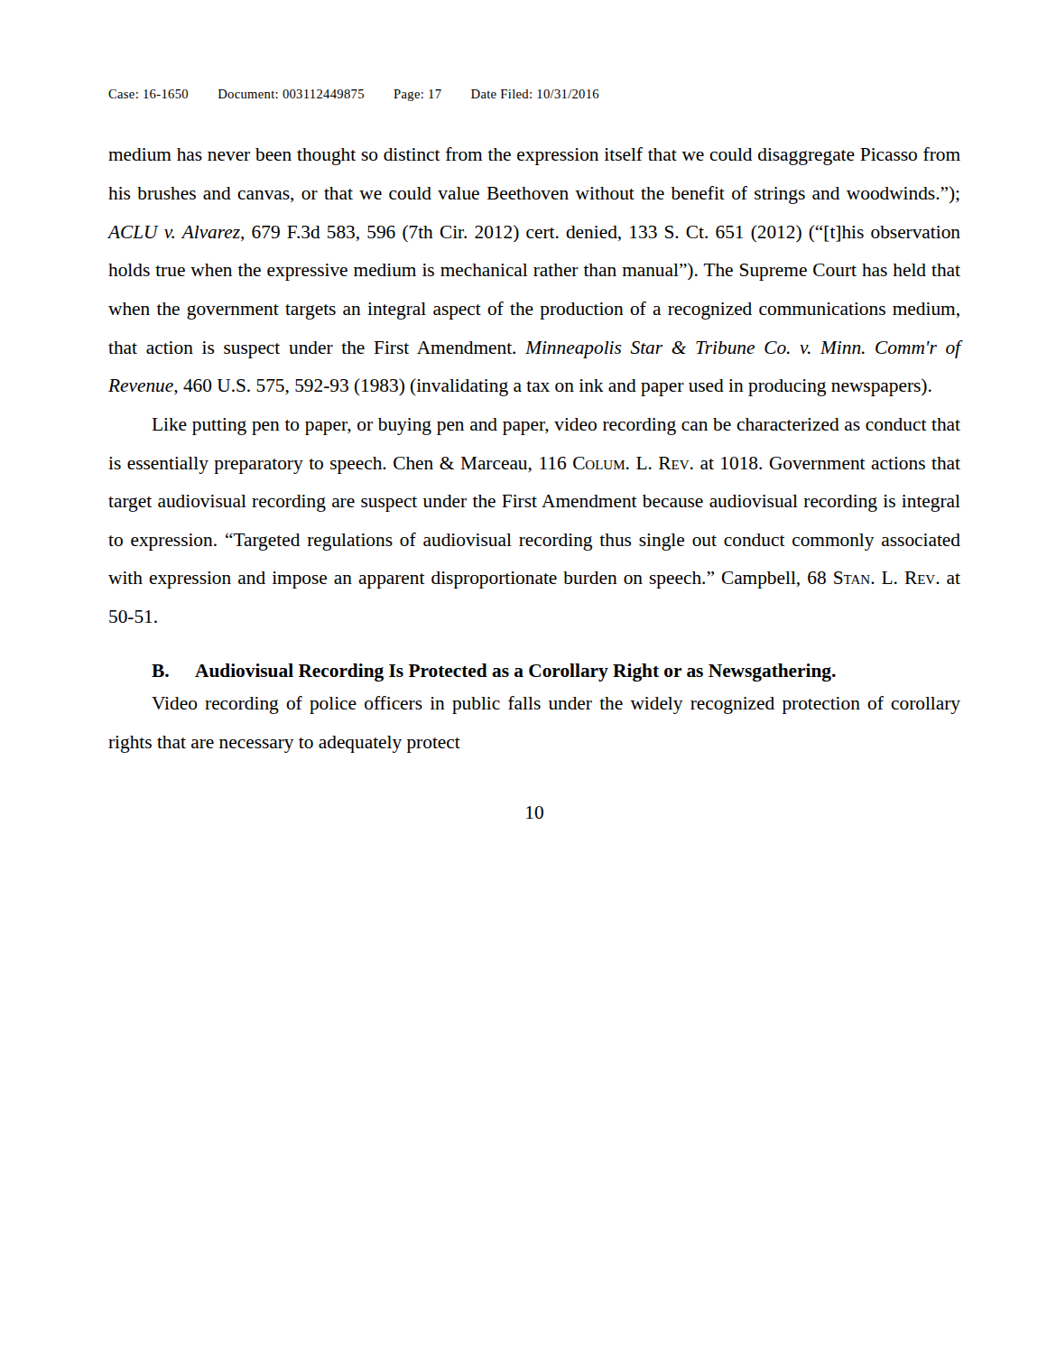Case: 16-1650 Document: 003112449875 Page: 17 Date Filed: 10/31/2016
medium has never been thought so distinct from the expression itself that we could disaggregate Picasso from his brushes and canvas, or that we could value Beethoven without the benefit of strings and woodwinds.”); ACLU v. Alvarez, 679 F.3d 583, 596 (7th Cir. 2012) cert. denied, 133 S. Ct. 651 (2012) (“[t]his observation holds true when the expressive medium is mechanical rather than manual”). The Supreme Court has held that when the government targets an integral aspect of the production of a recognized communications medium, that action is suspect under the First Amendment. Minneapolis Star & Tribune Co. v. Minn. Comm'r of Revenue, 460 U.S. 575, 592-93 (1983) (invalidating a tax on ink and paper used in producing newspapers).
Like putting pen to paper, or buying pen and paper, video recording can be characterized as conduct that is essentially preparatory to speech. Chen & Marceau, 116 Colum. L. Rev. at 1018. Government actions that target audiovisual recording are suspect under the First Amendment because audiovisual recording is integral to expression. “Targeted regulations of audiovisual recording thus single out conduct commonly associated with expression and impose an apparent disproportionate burden on speech.” Campbell, 68 Stan. L. Rev. at 50-51.
B. Audiovisual Recording Is Protected as a Corollary Right or as Newsgathering.
Video recording of police officers in public falls under the widely recognized protection of corollary rights that are necessary to adequately protect
10